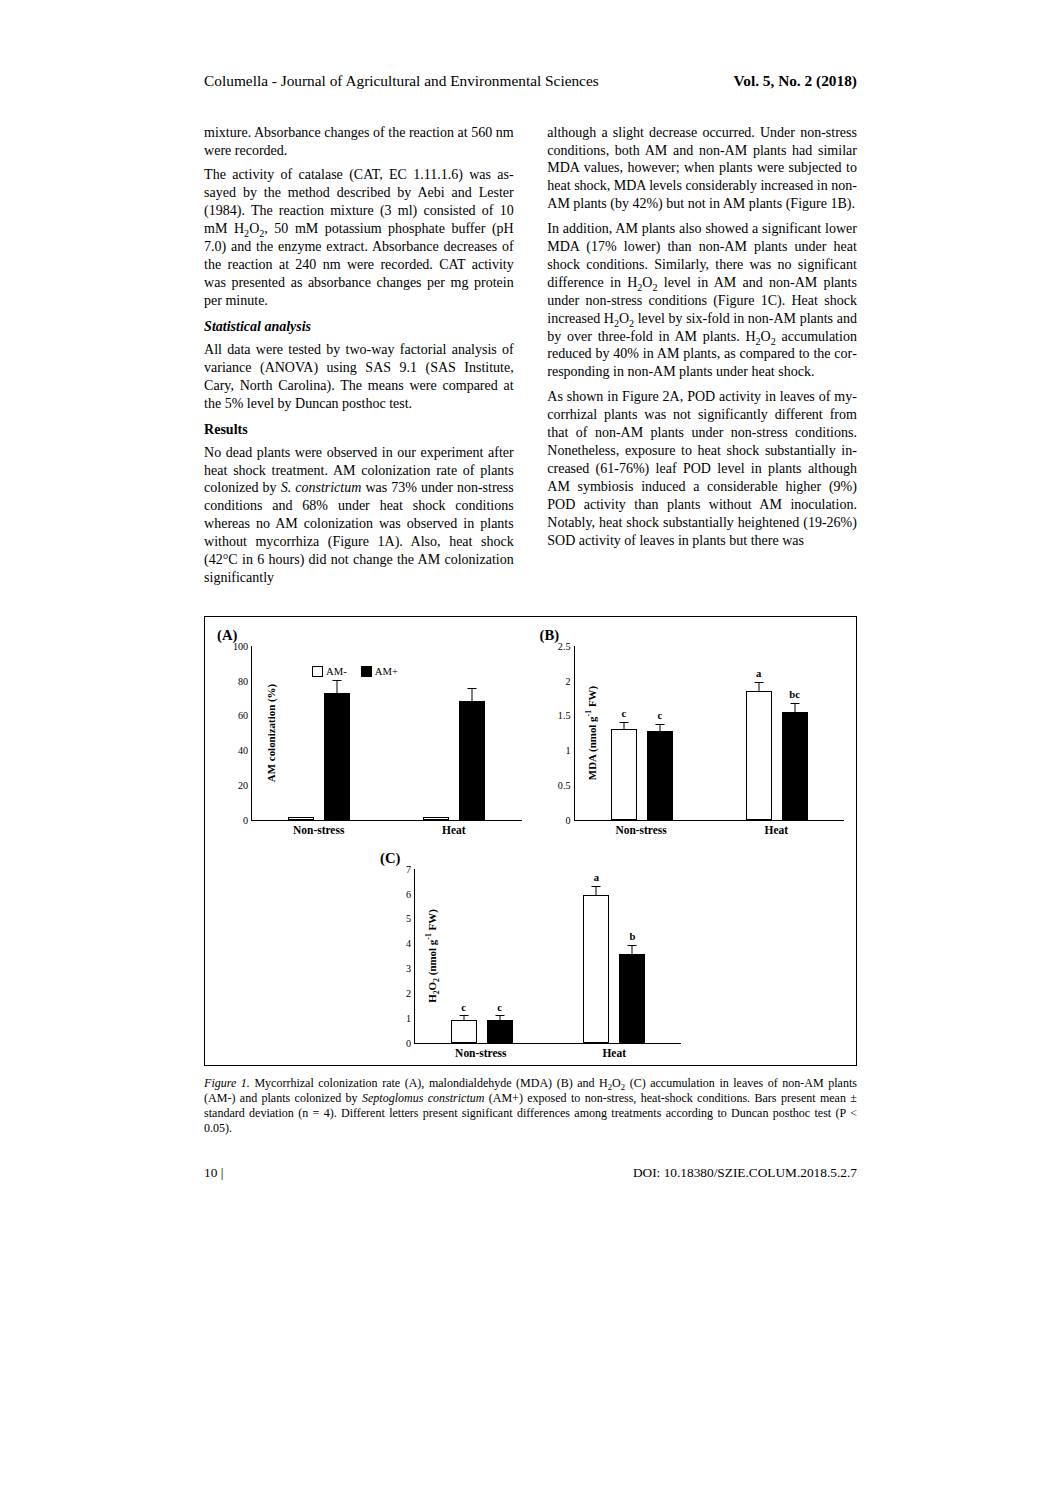Columella - Journal of Agricultural and Environmental Sciences
Vol. 5, No. 2 (2018)
mixture. Absorbance changes of the reaction at 560 nm were recorded.
The activity of catalase (CAT, EC 1.11.1.6) was assayed by the method described by Aebi and Lester (1984). The reaction mixture (3 ml) consisted of 10 mM H2O2, 50 mM potassium phosphate buffer (pH 7.0) and the enzyme extract. Absorbance decreases of the reaction at 240 nm were recorded. CAT activity was presented as absorbance changes per mg protein per minute.
Statistical analysis
All data were tested by two-way factorial analysis of variance (ANOVA) using SAS 9.1 (SAS Institute, Cary, North Carolina). The means were compared at the 5% level by Duncan posthoc test.
Results
No dead plants were observed in our experiment after heat shock treatment. AM colonization rate of plants colonized by S. constrictum was 73% under non-stress conditions and 68% under heat shock conditions whereas no AM colonization was observed in plants without mycorrhiza (Figure 1A). Also, heat shock (42°C in 6 hours) did not change the AM colonization significantly
although a slight decrease occurred. Under non-stress conditions, both AM and non-AM plants had similar MDA values, however; when plants were subjected to heat shock, MDA levels considerably increased in non-AM plants (by 42%) but not in AM plants (Figure 1B).
In addition, AM plants also showed a significant lower MDA (17% lower) than non-AM plants under heat shock conditions. Similarly, there was no significant difference in H2O2 level in AM and non-AM plants under non-stress conditions (Figure 1C). Heat shock increased H2O2 level by six-fold in non-AM plants and by over three-fold in AM plants. H2O2 accumulation reduced by 40% in AM plants, as compared to the corresponding in non-AM plants under heat shock.
As shown in Figure 2A, POD activity in leaves of mycorrhizal plants was not significantly different from that of non-AM plants under non-stress conditions. Nonetheless, exposure to heat shock substantially increased (61-76%) leaf POD level in plants although AM symbiosis induced a considerable higher (9%) POD activity than plants without AM inoculation. Notably, heat shock substantially heightened (19-26%) SOD activity of leaves in plants but there was
(A)
AM colonization (%)
100 80 60 40 20 0
AM- AM+
Non-stress Heat
(B)
MDA (nmol g-1 FW)
2.5 2 1.5 1 0.5 0
c
c
a
bc
Non-stress Heat
(C)
H2O2 (nmol g-1 FW)
7 6 5 4 3 2 1 0
c
c
a
b
Non-stress Heat
Figure 1. Mycorrhizal colonization rate (A), malondialdehyde (MDA) (B) and H2O2 (C) accumulation in leaves of non-AM plants (AM-) and plants colonized by Septoglomus constrictum (AM+) exposed to non-stress, heat-shock conditions. Bars present mean ± standard deviation (n = 4). Different letters present significant differences among treatments according to Duncan posthoc test (P < 0.05).
10 |
DOI: 10.18380/SZIE.COLUM.2018.5.2.7